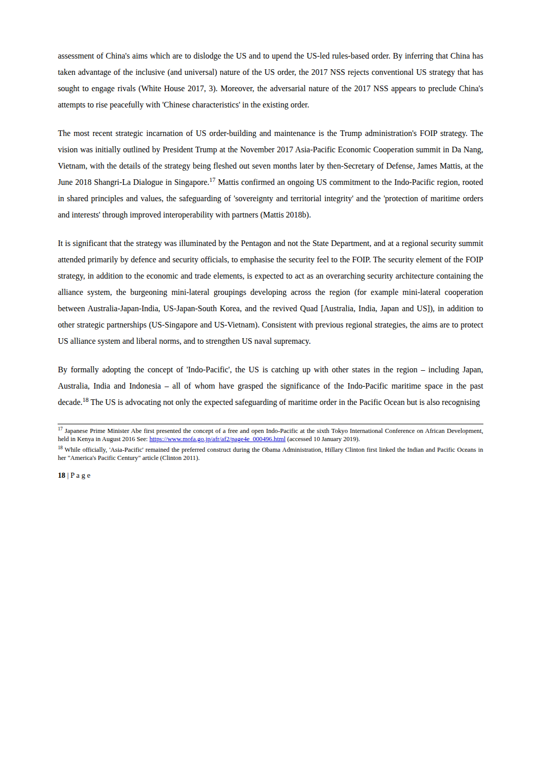assessment of China's aims which are to dislodge the US and to upend the US-led rules-based order. By inferring that China has taken advantage of the inclusive (and universal) nature of the US order, the 2017 NSS rejects conventional US strategy that has sought to engage rivals (White House 2017, 3). Moreover, the adversarial nature of the 2017 NSS appears to preclude China's attempts to rise peacefully with 'Chinese characteristics' in the existing order.
The most recent strategic incarnation of US order-building and maintenance is the Trump administration's FOIP strategy. The vision was initially outlined by President Trump at the November 2017 Asia-Pacific Economic Cooperation summit in Da Nang, Vietnam, with the details of the strategy being fleshed out seven months later by then-Secretary of Defense, James Mattis, at the June 2018 Shangri-La Dialogue in Singapore.17 Mattis confirmed an ongoing US commitment to the Indo-Pacific region, rooted in shared principles and values, the safeguarding of 'sovereignty and territorial integrity' and the 'protection of maritime orders and interests' through improved interoperability with partners (Mattis 2018b).
It is significant that the strategy was illuminated by the Pentagon and not the State Department, and at a regional security summit attended primarily by defence and security officials, to emphasise the security feel to the FOIP. The security element of the FOIP strategy, in addition to the economic and trade elements, is expected to act as an overarching security architecture containing the alliance system, the burgeoning mini-lateral groupings developing across the region (for example mini-lateral cooperation between Australia-Japan-India, US-Japan-South Korea, and the revived Quad [Australia, India, Japan and US]), in addition to other strategic partnerships (US-Singapore and US-Vietnam). Consistent with previous regional strategies, the aims are to protect US alliance system and liberal norms, and to strengthen US naval supremacy.
By formally adopting the concept of 'Indo-Pacific', the US is catching up with other states in the region – including Japan, Australia, India and Indonesia – all of whom have grasped the significance of the Indo-Pacific maritime space in the past decade.18 The US is advocating not only the expected safeguarding of maritime order in the Pacific Ocean but is also recognising
17 Japanese Prime Minister Abe first presented the concept of a free and open Indo-Pacific at the sixth Tokyo International Conference on African Development, held in Kenya in August 2016 See: https://www.mofa.go.jp/afr/af2/page4e_000496.html (accessed 10 January 2019).
18 While officially, 'Asia-Pacific' remained the preferred construct during the Obama Administration, Hillary Clinton first linked the Indian and Pacific Oceans in her "America's Pacific Century" article (Clinton 2011).
18 | P a g e